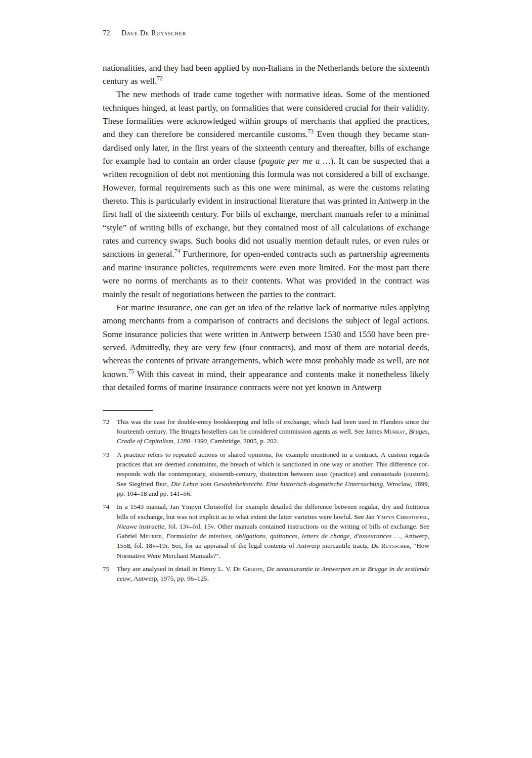72 Dave De Ruysscher
nationalities, and they had been applied by non-Italians in the Netherlands before the sixteenth century as well.72
The new methods of trade came together with normative ideas. Some of the mentioned techniques hinged, at least partly, on formalities that were considered crucial for their validity. These formalities were acknowledged within groups of merchants that applied the practices, and they can therefore be considered mercantile customs.73 Even though they became standardised only later, in the first years of the sixteenth century and thereafter, bills of exchange for example had to contain an order clause (pagate per me a …). It can be suspected that a written recognition of debt not mentioning this formula was not considered a bill of exchange. However, formal requirements such as this one were minimal, as were the customs relating thereto. This is particularly evident in instructional literature that was printed in Antwerp in the first half of the sixteenth century. For bills of exchange, merchant manuals refer to a minimal “style” of writing bills of exchange, but they contained most of all calculations of exchange rates and currency swaps. Such books did not usually mention default rules, or even rules or sanctions in general.74 Furthermore, for open-ended contracts such as partnership agreements and marine insurance policies, requirements were even more limited. For the most part there were no norms of merchants as to their contents. What was provided in the contract was mainly the result of negotiations between the parties to the contract.
For marine insurance, one can get an idea of the relative lack of normative rules applying among merchants from a comparison of contracts and decisions the subject of legal actions. Some insurance policies that were written in Antwerp between 1530 and 1550 have been preserved. Admittedly, they are very few (four contracts), and most of them are notarial deeds, whereas the contents of private arrangements, which were most probably made as well, are not known.75 With this caveat in mind, their appearance and contents make it nonetheless likely that detailed forms of marine insurance contracts were not yet known in Antwerp
This was the case for double-entry bookkeeping and bills of exchange, which had been used in Flanders since the fourteenth century. The Bruges hostellers can be considered commission agents as well. See James Murray, Bruges, Cradle of Capitalism, 1280–1390, Cambridge, 2005, p. 202.
A practice refers to repeated actions or shared opinions, for example mentioned in a contract. A custom regards practices that are deemed constraints, the breach of which is sanctioned in one way or another. This difference corresponds with the contemporary, sixteenth-century, distinction between usus (practice) and consuetudo (custom). See Siegfried Brie, Die Lehre vom Gewohnheitsrecht. Eine historisch-dogmatische Untersuchung, Wroclaw, 1899, pp. 104–18 and pp. 141–56.
In a 1543 manual, Jan Ympyn Christoffel for example detailed the difference between regular, dry and fictitious bills of exchange, but was not explicit as to what extent the latter varieties were lawful. See Jan Ympyn Christoffel, Nieuwe instructie, fol. 13v–fol. 15v. Other manuals contained instructions on the writing of bills of exchange. See Gabriel Meurier, Formulaire de missives, obligations, quittances, letters de change, d'asseurances …, Antwerp, 1558, fol. 18v–19r. See, for an appraisal of the legal contents of Antwerp mercantile tracts, De Ruysscher, “How Normative Were Merchant Manuals?”.
They are analysed in detail in Henry L. V. De Groote, De zeeassurantie te Antwerpen en te Brugge in de zestiende eeuw, Antwerp, 1975, pp. 96–125.